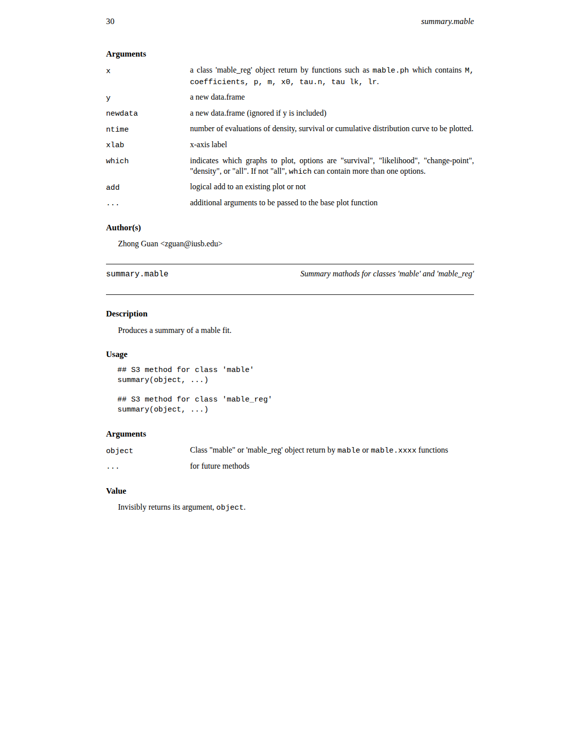30 summary.mable
Arguments
x
a class 'mable_reg' object return by functions such as mable.ph which contains M, coefficients, p, m, x0, tau.n, tau lk, lr.
y
a new data.frame
newdata
a new data.frame (ignored if y is included)
ntime
number of evaluations of density, survival or cumulative distribution curve to be plotted.
xlab
x-axis label
which
indicates which graphs to plot, options are "survival", "likelihood", "change-point", "density", or "all". If not "all", which can contain more than one options.
add
logical add to an existing plot or not
...
additional arguments to be passed to the base plot function
Author(s)
Zhong Guan <zguan@iusb.edu>
summary.mable Summary mathods for classes 'mable' and 'mable_reg'
Description
Produces a summary of a mable fit.
Usage
## S3 method for class 'mable'
summary(object, ...)

## S3 method for class 'mable_reg'
summary(object, ...)
Arguments
object
Class "mable" or 'mable_reg' object return by mable or mable.xxxx functions
...
for future methods
Value
Invisibly returns its argument, object.